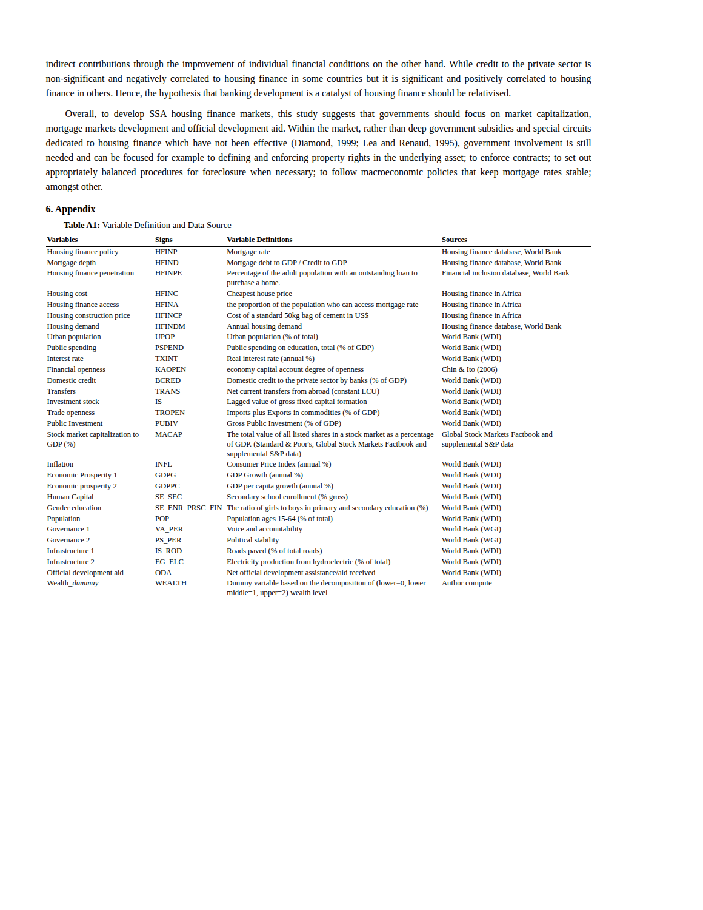indirect contributions through the improvement of individual financial conditions on the other hand. While credit to the private sector is non-significant and negatively correlated to housing finance in some countries but it is significant and positively correlated to housing finance in others. Hence, the hypothesis that banking development is a catalyst of housing finance should be relativised.
Overall, to develop SSA housing finance markets, this study suggests that governments should focus on market capitalization, mortgage markets development and official development aid. Within the market, rather than deep government subsidies and special circuits dedicated to housing finance which have not been effective (Diamond, 1999; Lea and Renaud, 1995), government involvement is still needed and can be focused for example to defining and enforcing property rights in the underlying asset; to enforce contracts; to set out appropriately balanced procedures for foreclosure when necessary; to follow macroeconomic policies that keep mortgage rates stable; amongst other.
6. Appendix
Table A1: Variable Definition and Data Source
| Variables | Signs | Variable Definitions | Sources |
| --- | --- | --- | --- |
| Housing finance policy | HFINP | Mortgage rate | Housing finance database, World Bank |
| Mortgage depth | HFIND | Mortgage debt to GDP / Credit to GDP | Housing finance database, World Bank |
| Housing finance penetration | HFINPE | Percentage of the adult population with an outstanding loan to purchase a home. | Financial inclusion database, World Bank |
| Housing cost | HFINC | Cheapest house price | Housing finance in Africa |
| Housing finance access | HFINA | the proportion of the population who can access mortgage rate | Housing finance in Africa |
| Housing construction price | HFINCP | Cost of a standard 50kg bag of cement in US$ | Housing finance in Africa |
| Housing demand | HFINDM | Annual housing demand | Housing finance database, World Bank |
| Urban population | UPOP | Urban population (% of total) | World Bank (WDI) |
| Public spending | PSPEND | Public spending on education, total (% of GDP) | World Bank (WDI) |
| Interest rate | TXINT | Real interest rate (annual %) | World Bank (WDI) |
| Financial openness | KAOPEN | economy capital account degree of openness | Chin & Ito (2006) |
| Domestic credit | BCRED | Domestic credit to the private sector by banks (% of GDP) | World Bank (WDI) |
| Transfers | TRANS | Net current transfers from abroad (constant LCU) | World Bank (WDI) |
| Investment stock | IS | Lagged value of gross fixed capital formation | World Bank (WDI) |
| Trade openness | TROPEN | Imports plus Exports in commodities (% of GDP) | World Bank (WDI) |
| Public Investment | PUBIV | Gross Public Investment (% of GDP) | World Bank (WDI) |
| Stock market capitalization to GDP (%) | MACAP | The total value of all listed shares in a stock market as a percentage of GDP. (Standard & Poor's, Global Stock Markets Factbook and supplemental S&P data) | Global Stock Markets Factbook and supplemental S&P data |
| Inflation | INFL | Consumer Price Index (annual %) | World Bank (WDI) |
| Economic Prosperity 1 | GDPG | GDP Growth (annual %) | World Bank (WDI) |
| Economic prosperity 2 | GDPPC | GDP per capita growth (annual %) | World Bank (WDI) |
| Human Capital | SE_SEC | Secondary school enrollment (% gross) | World Bank (WDI) |
| Gender education | SE_ENR_PRSC_FIN | The ratio of girls to boys in primary and secondary education (%) | World Bank (WDI) |
| Population | POP | Population ages 15-64 (% of total) | World Bank (WDI) |
| Governance 1 | VA_PER | Voice and accountability | World Bank (WGI) |
| Governance 2 | PS_PER | Political stability | World Bank (WGI) |
| Infrastructure 1 | IS_ROD | Roads paved (% of total roads) | World Bank (WDI) |
| Infrastructure 2 | EG_ELC | Electricity production from hydroelectric (% of total) | World Bank (WDI) |
| Official development aid | ODA | Net official development assistance/aid received | World Bank (WDI) |
| Wealth_ dummuy | WEALTH | Dummy variable based on the decomposition of (lower=0, lower middle=1, upper=2) wealth level | Author compute |